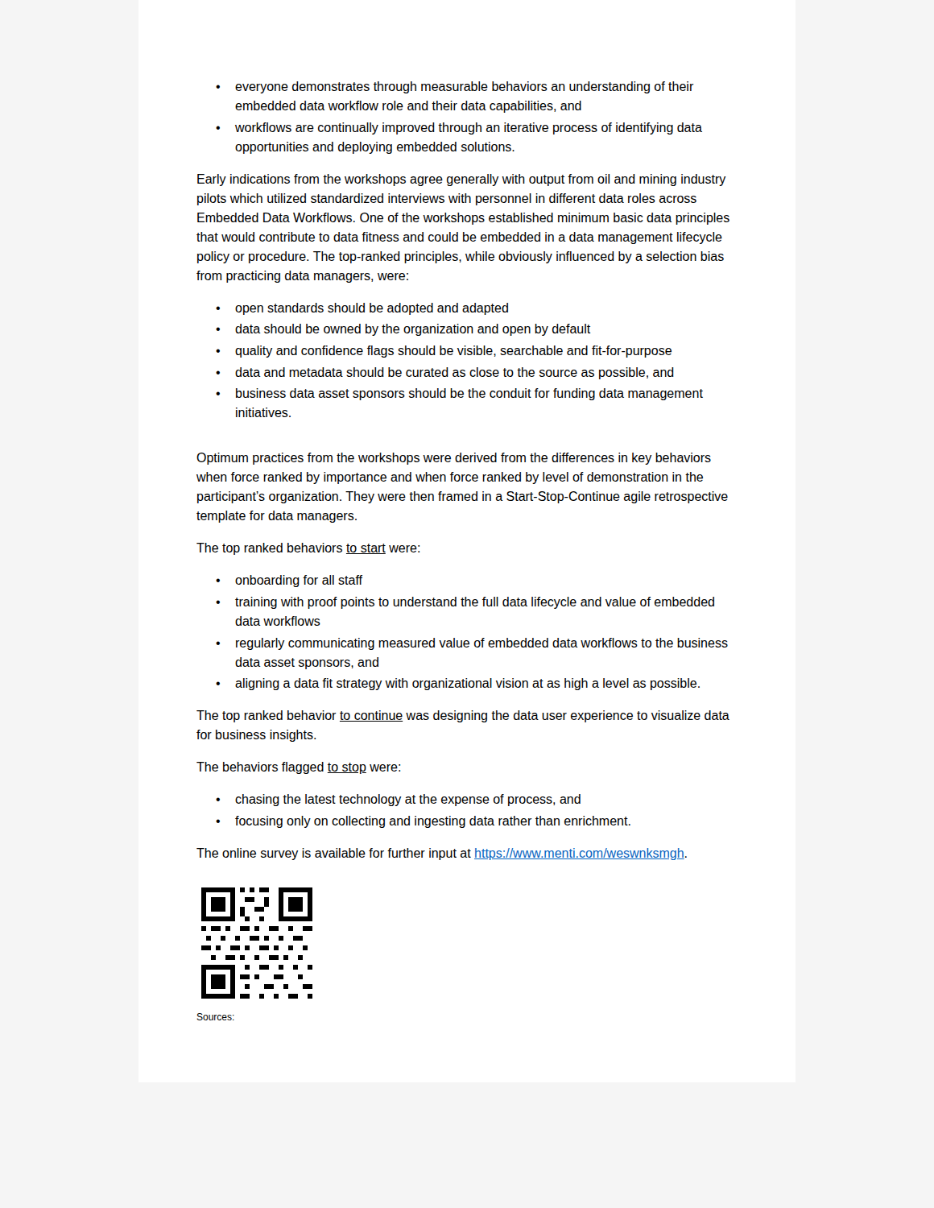everyone demonstrates through measurable behaviors an understanding of their embedded data workflow role and their data capabilities, and
workflows are continually improved through an iterative process of identifying data opportunities and deploying embedded solutions.
Early indications from the workshops agree generally with output from oil and mining industry pilots which utilized standardized interviews with personnel in different data roles across Embedded Data Workflows. One of the workshops established minimum basic data principles that would contribute to data fitness and could be embedded in a data management lifecycle policy or procedure. The top-ranked principles, while obviously influenced by a selection bias from practicing data managers, were:
open standards should be adopted and adapted
data should be owned by the organization and open by default
quality and confidence flags should be visible, searchable and fit-for-purpose
data and metadata should be curated as close to the source as possible, and
business data asset sponsors should be the conduit for funding data management initiatives.
Optimum practices from the workshops were derived from the differences in key behaviors when force ranked by importance and when force ranked by level of demonstration in the participant’s organization. They were then framed in a Start-Stop-Continue agile retrospective template for data managers.
The top ranked behaviors to start were:
onboarding for all staff
training with proof points to understand the full data lifecycle and value of embedded data workflows
regularly communicating measured value of embedded data workflows to the business data asset sponsors, and
aligning a data fit strategy with organizational vision at as high a level as possible.
The top ranked behavior to continue was designing the data user experience to visualize data for business insights.
The behaviors flagged to stop were:
chasing the latest technology at the expense of process, and
focusing only on collecting and ingesting data rather than enrichment.
The online survey is available for further input at https://www.menti.com/weswnksmgh.
Sources: